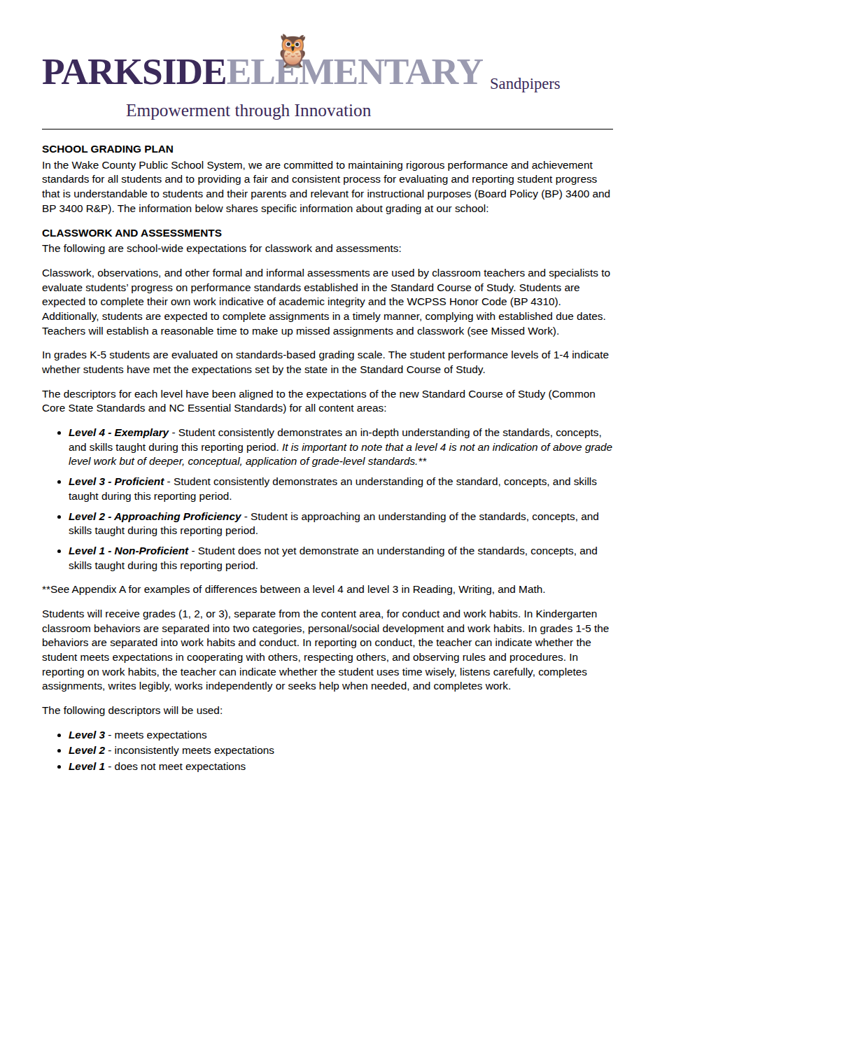🦉
PARKSIDE ELEMENTARY
Sandpipers
Empowerment through Innovation
School Grading Plan
In the Wake County Public School System, we are committed to maintaining rigorous performance and achievement standards for all students and to providing a fair and consistent process for evaluating and reporting student progress that is understandable to students and their parents and relevant for instructional purposes (Board Policy (BP) 3400 and BP 3400 R&P). The information below shares specific information about grading at our school:
Classwork and Assessments
The following are school-wide expectations for classwork and assessments:
Classwork, observations, and other formal and informal assessments are used by classroom teachers and specialists to evaluate students’ progress on performance standards established in the Standard Course of Study. Students are expected to complete their own work indicative of academic integrity and the WCPSS Honor Code (BP 4310). Additionally, students are expected to complete assignments in a timely manner, complying with established due dates. Teachers will establish a reasonable time to make up missed assignments and classwork (see Missed Work).
In grades K-5 students are evaluated on standards-based grading scale. The student performance levels of 1-4 indicate whether students have met the expectations set by the state in the Standard Course of Study.
The descriptors for each level have been aligned to the expectations of the new Standard Course of Study (Common Core State Standards and NC Essential Standards) for all content areas:
Level 4 - Exemplary - Student consistently demonstrates an in-depth understanding of the standards, concepts, and skills taught during this reporting period. It is important to note that a level 4 is not an indication of above grade level work but of deeper, conceptual, application of grade-level standards.**
Level 3 - Proficient - Student consistently demonstrates an understanding of the standard, concepts, and skills taught during this reporting period.
Level 2 - Approaching Proficiency - Student is approaching an understanding of the standards, concepts, and skills taught during this reporting period.
Level 1 - Non-Proficient - Student does not yet demonstrate an understanding of the standards, concepts, and skills taught during this reporting period.
**See Appendix A for examples of differences between a level 4 and level 3 in Reading, Writing, and Math.
Students will receive grades (1, 2, or 3), separate from the content area, for conduct and work habits. In Kindergarten classroom behaviors are separated into two categories, personal/social development and work habits. In grades 1-5 the behaviors are separated into work habits and conduct. In reporting on conduct, the teacher can indicate whether the student meets expectations in cooperating with others, respecting others, and observing rules and procedures. In reporting on work habits, the teacher can indicate whether the student uses time wisely, listens carefully, completes assignments, writes legibly, works independently or seeks help when needed, and completes work.
The following descriptors will be used:
Level 3 - meets expectations
Level 2 - inconsistently meets expectations
Level 1 - does not meet expectations